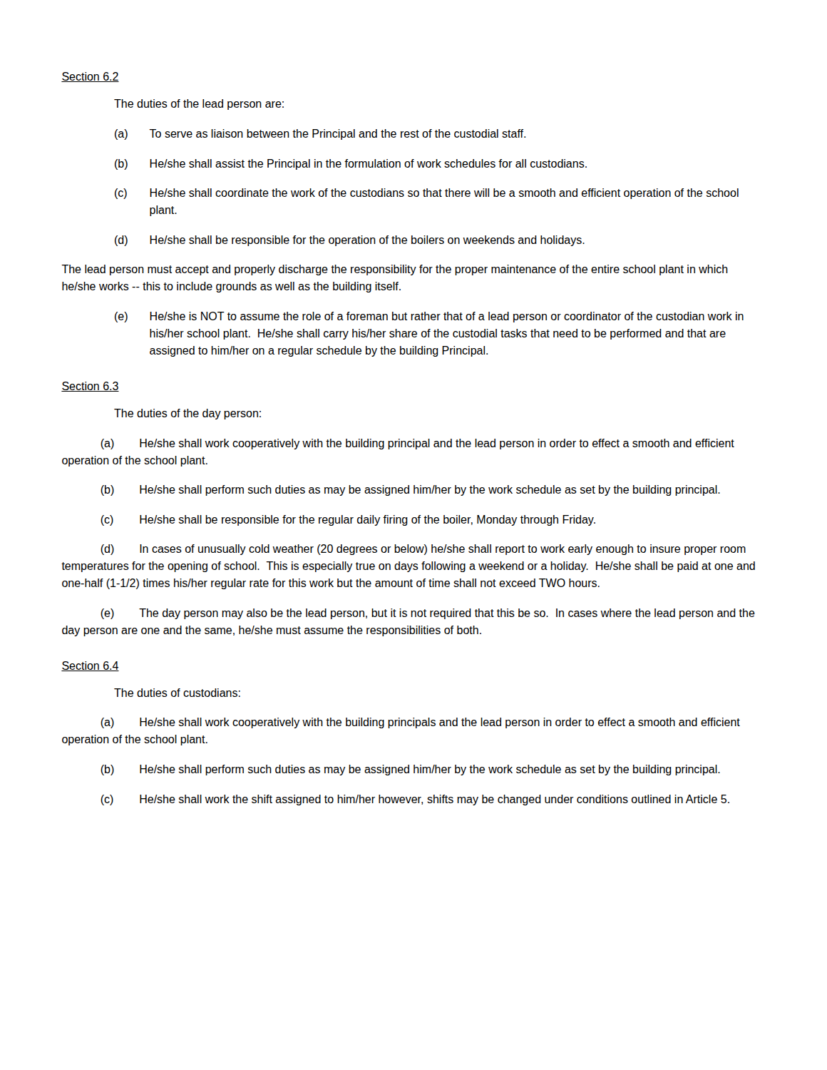Section 6.2
The duties of the lead person are:
(a) To serve as liaison between the Principal and the rest of the custodial staff.
(b) He/she shall assist the Principal in the formulation of work schedules for all custodians.
(c) He/she shall coordinate the work of the custodians so that there will be a smooth and efficient operation of the school plant.
(d) He/she shall be responsible for the operation of the boilers on weekends and holidays.
The lead person must accept and properly discharge the responsibility for the proper maintenance of the entire school plant in which he/she works -- this to include grounds as well as the building itself.
(e) He/she is NOT to assume the role of a foreman but rather that of a lead person or coordinator of the custodian work in his/her school plant. He/she shall carry his/her share of the custodial tasks that need to be performed and that are assigned to him/her on a regular schedule by the building Principal.
Section 6.3
The duties of the day person:
(a) He/she shall work cooperatively with the building principal and the lead person in order to effect a smooth and efficient operation of the school plant.
(b) He/she shall perform such duties as may be assigned him/her by the work schedule as set by the building principal.
(c) He/she shall be responsible for the regular daily firing of the boiler, Monday through Friday.
(d) In cases of unusually cold weather (20 degrees or below) he/she shall report to work early enough to insure proper room temperatures for the opening of school. This is especially true on days following a weekend or a holiday. He/she shall be paid at one and one-half (1-1/2) times his/her regular rate for this work but the amount of time shall not exceed TWO hours.
(e) The day person may also be the lead person, but it is not required that this be so. In cases where the lead person and the day person are one and the same, he/she must assume the responsibilities of both.
Section 6.4
The duties of custodians:
(a) He/she shall work cooperatively with the building principals and the lead person in order to effect a smooth and efficient operation of the school plant.
(b) He/she shall perform such duties as may be assigned him/her by the work schedule as set by the building principal.
(c) He/she shall work the shift assigned to him/her however, shifts may be changed under conditions outlined in Article 5.